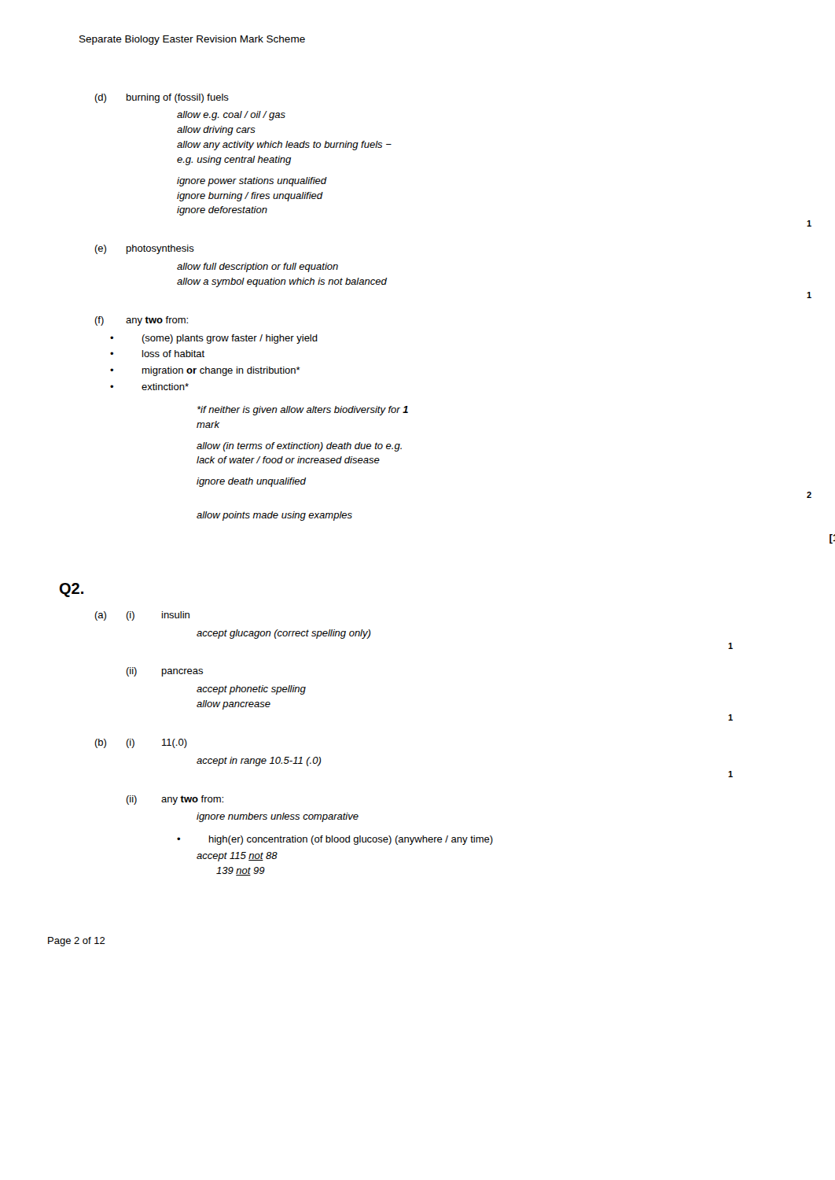Separate Biology Easter Revision Mark Scheme
(d)
burning of (fossil) fuels
allow e.g. coal / oil / gas
allow driving cars
allow any activity which leads to burning fuels −
e.g. using central heating
ignore power stations unqualified
ignore burning / fires unqualified
ignore deforestation
1
(e)
photosynthesis
allow full description or full equation
allow a symbol equation which is not balanced
1
(f)
any two from:
(some) plants grow faster / higher yield
loss of habitat
migration or change in distribution*
extinction*
*if neither is given allow alters biodiversity for 1
mark
allow (in terms of extinction) death due to e.g.
lack of water / food or increased disease
ignore death unqualified
2
allow points made using examples
[11]
Q2.
(a)
(i)
insulin
accept glucagon (correct spelling only)
1
(ii)
pancreas
accept phonetic spelling
allow pancrease
1
(b)
(i)
11(.0)
accept in range 10.5-11 (.0)
1
(ii)
any two from:
ignore numbers unless comparative
high(er) concentration (of blood glucose) (anywhere / any time)
accept 115 not 88
139 not 99
Page 2 of 12